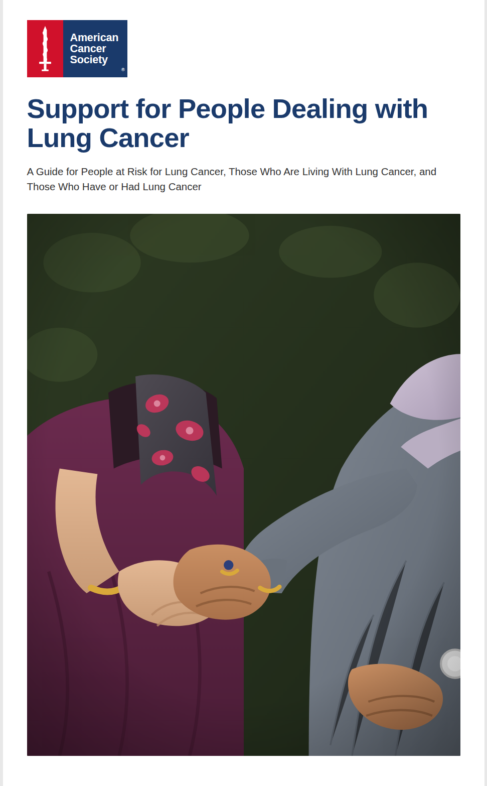American Cancer Society ®
Support for People Dealing with Lung Cancer
A Guide for People at Risk for Lung Cancer, Those Who Are Living With Lung Cancer, and Those Who Have or Had Lung Cancer